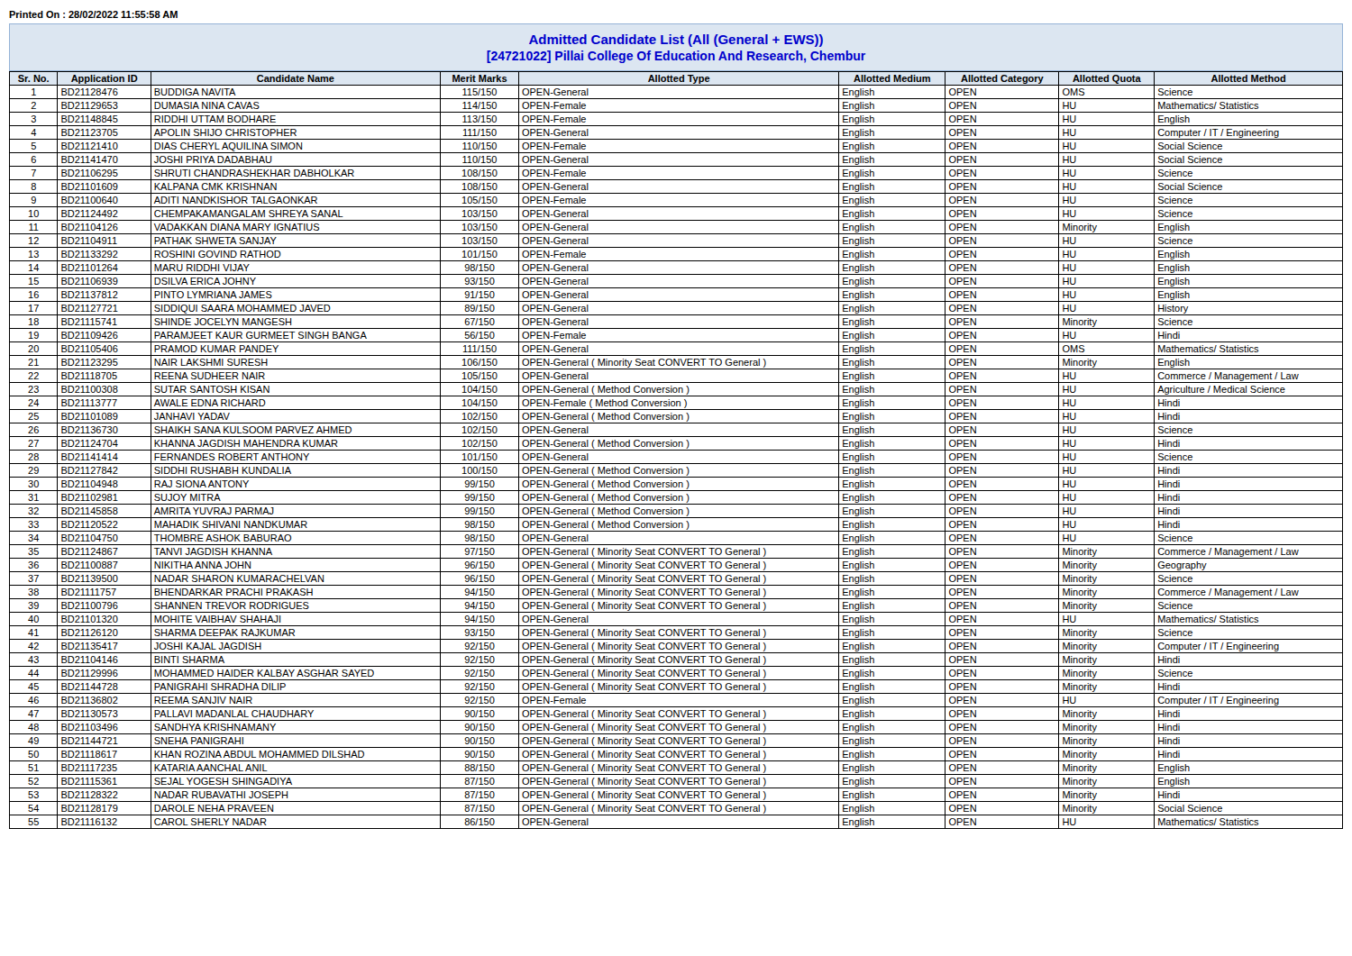Printed On : 28/02/2022 11:55:58 AM
Admitted Candidate List (All (General + EWS))
[24721022] Pillai College Of Education And Research, Chembur
| Sr. No. | Application ID | Candidate Name | Merit Marks | Allotted Type | Allotted Medium | Allotted Category | Allotted Quota | Allotted Method |
| --- | --- | --- | --- | --- | --- | --- | --- | --- |
| 1 | BD21128476 | BUDDIGA NAVITA | 115/150 | OPEN-General | English | OPEN | OMS | Science |
| 2 | BD21129653 | DUMASIA NINA CAVAS | 114/150 | OPEN-Female | English | OPEN | HU | Mathematics/ Statistics |
| 3 | BD21148845 | RIDDHI UTTAM BODHARE | 113/150 | OPEN-Female | English | OPEN | HU | English |
| 4 | BD21123705 | APOLIN SHIJO CHRISTOPHER | 111/150 | OPEN-General | English | OPEN | HU | Computer / IT / Engineering |
| 5 | BD21121410 | DIAS CHERYL AQUILINA SIMON | 110/150 | OPEN-Female | English | OPEN | HU | Social Science |
| 6 | BD21141470 | JOSHI PRIYA DADABHAU | 110/150 | OPEN-General | English | OPEN | HU | Social Science |
| 7 | BD21106295 | SHRUTI CHANDRASHEKHAR DABHOLKAR | 108/150 | OPEN-Female | English | OPEN | HU | Science |
| 8 | BD21101609 | KALPANA CMK KRISHNAN | 108/150 | OPEN-General | English | OPEN | HU | Social Science |
| 9 | BD21100640 | ADITI NANDKISHOR TALGAONKAR | 105/150 | OPEN-Female | English | OPEN | HU | Science |
| 10 | BD21124492 | CHEMPAKAMANGALAM SHREYA SANAL | 103/150 | OPEN-General | English | OPEN | HU | Science |
| 11 | BD21104126 | VADAKKAN DIANA MARY IGNATIUS | 103/150 | OPEN-General | English | OPEN | Minority | English |
| 12 | BD21104911 | PATHAK SHWETA SANJAY | 103/150 | OPEN-General | English | OPEN | HU | Science |
| 13 | BD21133292 | ROSHINI GOVIND RATHOD | 101/150 | OPEN-Female | English | OPEN | HU | English |
| 14 | BD21101264 | MARU RIDDHI VIJAY | 98/150 | OPEN-General | English | OPEN | HU | English |
| 15 | BD21106939 | DSILVA ERICA JOHNY | 93/150 | OPEN-General | English | OPEN | HU | English |
| 16 | BD21137812 | PINTO LYMRIANA JAMES | 91/150 | OPEN-General | English | OPEN | HU | English |
| 17 | BD21127721 | SIDDIQUI SAARA MOHAMMED JAVED | 89/150 | OPEN-General | English | OPEN | HU | History |
| 18 | BD21115741 | SHINDE JOCELYN MANGESH | 67/150 | OPEN-General | English | OPEN | Minority | Science |
| 19 | BD21109426 | PARAMJEET KAUR GURMEET SINGH BANGA | 56/150 | OPEN-Female | English | OPEN | HU | Hindi |
| 20 | BD21105406 | PRAMOD KUMAR PANDEY | 111/150 | OPEN-General | English | OPEN | OMS | Mathematics/ Statistics |
| 21 | BD21123295 | NAIR LAKSHMI SURESH | 106/150 | OPEN-General ( Minority Seat CONVERT TO General ) | English | OPEN | Minority | English |
| 22 | BD21118705 | REENA SUDHEER NAIR | 105/150 | OPEN-General | English | OPEN | HU | Commerce / Management / Law |
| 23 | BD21100308 | SUTAR SANTOSH KISAN | 104/150 | OPEN-General ( Method Conversion ) | English | OPEN | HU | Agriculture / Medical Science |
| 24 | BD21113777 | AWALE EDNA RICHARD | 104/150 | OPEN-Female ( Method Conversion ) | English | OPEN | HU | Hindi |
| 25 | BD21101089 | JANHAVI YADAV | 102/150 | OPEN-General ( Method Conversion ) | English | OPEN | HU | Hindi |
| 26 | BD21136730 | SHAIKH SANA KULSOOM PARVEZ AHMED | 102/150 | OPEN-General | English | OPEN | HU | Science |
| 27 | BD21124704 | KHANNA JAGDISH MAHENDRA KUMAR | 102/150 | OPEN-General ( Method Conversion ) | English | OPEN | HU | Hindi |
| 28 | BD21141414 | FERNANDES ROBERT ANTHONY | 101/150 | OPEN-General | English | OPEN | HU | Science |
| 29 | BD21127842 | SIDDHI RUSHABH KUNDALIA | 100/150 | OPEN-General ( Method Conversion ) | English | OPEN | HU | Hindi |
| 30 | BD21104948 | RAJ SIONA ANTONY | 99/150 | OPEN-General ( Method Conversion ) | English | OPEN | HU | Hindi |
| 31 | BD21102981 | SUJOY MITRA | 99/150 | OPEN-General ( Method Conversion ) | English | OPEN | HU | Hindi |
| 32 | BD21145858 | AMRITA YUVRAJ PARMAJ | 99/150 | OPEN-General ( Method Conversion ) | English | OPEN | HU | Hindi |
| 33 | BD21120522 | MAHADIK SHIVANI NANDKUMAR | 98/150 | OPEN-General ( Method Conversion ) | English | OPEN | HU | Hindi |
| 34 | BD21104750 | THOMBRE ASHOK BABURAO | 98/150 | OPEN-General | English | OPEN | HU | Science |
| 35 | BD21124867 | TANVI JAGDISH KHANNA | 97/150 | OPEN-General ( Minority Seat CONVERT TO General ) | English | OPEN | Minority | Commerce / Management / Law |
| 36 | BD21100887 | NIKITHA ANNA JOHN | 96/150 | OPEN-General ( Minority Seat CONVERT TO General ) | English | OPEN | Minority | Geography |
| 37 | BD21139500 | NADAR SHARON KUMARACHELVAN | 96/150 | OPEN-General ( Minority Seat CONVERT TO General ) | English | OPEN | Minority | Science |
| 38 | BD21111757 | BHENDARKAR PRACHI PRAKASH | 94/150 | OPEN-General ( Minority Seat CONVERT TO General ) | English | OPEN | Minority | Commerce / Management / Law |
| 39 | BD21100796 | SHANNEN TREVOR RODRIGUES | 94/150 | OPEN-General ( Minority Seat CONVERT TO General ) | English | OPEN | Minority | Science |
| 40 | BD21101320 | MOHITE VAIBHAV SHAHAJI | 94/150 | OPEN-General | English | OPEN | HU | Mathematics/ Statistics |
| 41 | BD21126120 | SHARMA DEEPAK RAJKUMAR | 93/150 | OPEN-General ( Minority Seat CONVERT TO General ) | English | OPEN | Minority | Science |
| 42 | BD21135417 | JOSHI KAJAL JAGDISH | 92/150 | OPEN-General ( Minority Seat CONVERT TO General ) | English | OPEN | Minority | Computer / IT / Engineering |
| 43 | BD21104146 | BINTI SHARMA | 92/150 | OPEN-General ( Minority Seat CONVERT TO General ) | English | OPEN | Minority | Hindi |
| 44 | BD21129996 | MOHAMMED HAIDER KALBAY ASGHAR SAYED | 92/150 | OPEN-General ( Minority Seat CONVERT TO General ) | English | OPEN | Minority | Science |
| 45 | BD21144728 | PANIGRAHI SHRADHA DILIP | 92/150 | OPEN-General ( Minority Seat CONVERT TO General ) | English | OPEN | Minority | Hindi |
| 46 | BD21136802 | REEMA SANJIV NAIR | 92/150 | OPEN-Female | English | OPEN | HU | Computer / IT / Engineering |
| 47 | BD21130573 | PALLAVI MADANLAL CHAUDHARY | 90/150 | OPEN-General ( Minority Seat CONVERT TO General ) | English | OPEN | Minority | Hindi |
| 48 | BD21103496 | SANDHYA KRISHNAMANY | 90/150 | OPEN-General ( Minority Seat CONVERT TO General ) | English | OPEN | Minority | Hindi |
| 49 | BD21144721 | SNEHA PANIGRAHI | 90/150 | OPEN-General ( Minority Seat CONVERT TO General ) | English | OPEN | Minority | Hindi |
| 50 | BD21118617 | KHAN ROZINA ABDUL MOHAMMED DILSHAD | 90/150 | OPEN-General ( Minority Seat CONVERT TO General ) | English | OPEN | Minority | Hindi |
| 51 | BD21117235 | KATARIA AANCHAL ANIL | 88/150 | OPEN-General ( Minority Seat CONVERT TO General ) | English | OPEN | Minority | English |
| 52 | BD21115361 | SEJAL YOGESH SHINGADIYA | 87/150 | OPEN-General ( Minority Seat CONVERT TO General ) | English | OPEN | Minority | English |
| 53 | BD21128322 | NADAR RUBAVATHI JOSEPH | 87/150 | OPEN-General ( Minority Seat CONVERT TO General ) | English | OPEN | Minority | Hindi |
| 54 | BD21128179 | DAROLE NEHA PRAVEEN | 87/150 | OPEN-General ( Minority Seat CONVERT TO General ) | English | OPEN | Minority | Social Science |
| 55 | BD21116132 | CAROL SHERLY NADAR | 86/150 | OPEN-General | English | OPEN | HU | Mathematics/ Statistics |